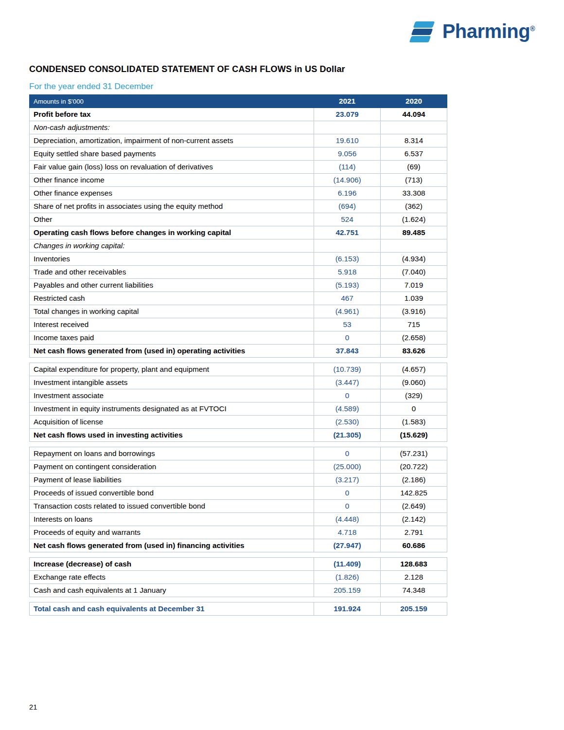Pharming®
CONDENSED CONSOLIDATED STATEMENT OF CASH FLOWS in US Dollar
For the year ended 31 December
| Amounts in $’000 | 2021 | 2020 |
| --- | --- | --- |
| Profit before tax | 23.079 | 44.094 |
| Non-cash adjustments: | | |
| Depreciation, amortization, impairment of non-current assets | 19.610 | 8.314 |
| Equity settled share based payments | 9.056 | 6.537 |
| Fair value gain (loss) loss on revaluation of derivatives | (114) | (69) |
| Other finance income | (14.906) | (713) |
| Other finance expenses | 6.196 | 33.308 |
| Share of net profits in associates using the equity method | (694) | (362) |
| Other | 524 | (1.624) |
| Operating cash flows before changes in working capital | 42.751 | 89.485 |
| Changes in working capital: | | |
| Inventories | (6.153) | (4.934) |
| Trade and other receivables | 5.918 | (7.040) |
| Payables and other current liabilities | (5.193) | 7.019 |
| Restricted cash | 467 | 1.039 |
| Total changes in working capital | (4.961) | (3.916) |
| Interest received | 53 | 715 |
| Income taxes paid | 0 | (2.658) |
| Net cash flows generated from (used in) operating activities | 37.843 | 83.626 |
| Capital expenditure for property, plant and equipment | (10.739) | (4.657) |
| Investment intangible assets | (3.447) | (9.060) |
| Investment associate | 0 | (329) |
| Investment in equity instruments designated as at FVTOCI | (4.589) | 0 |
| Acquisition of license | (2.530) | (1.583) |
| Net cash flows used in investing activities | (21.305) | (15.629) |
| Repayment on loans and borrowings | 0 | (57.231) |
| Payment on contingent consideration | (25.000) | (20.722) |
| Payment of lease liabilities | (3.217) | (2.186) |
| Proceeds of issued convertible bond | 0 | 142.825 |
| Transaction costs related to issued convertible bond | 0 | (2.649) |
| Interests on loans | (4.448) | (2.142) |
| Proceeds of equity and warrants | 4.718 | 2.791 |
| Net cash flows generated from (used in) financing activities | (27.947) | 60.686 |
| Increase (decrease) of cash | (11.409) | 128.683 |
| Exchange rate effects | (1.826) | 2.128 |
| Cash and cash equivalents at 1 January | 205.159 | 74.348 |
| Total cash and cash equivalents at December 31 | 191.924 | 205.159 |
21